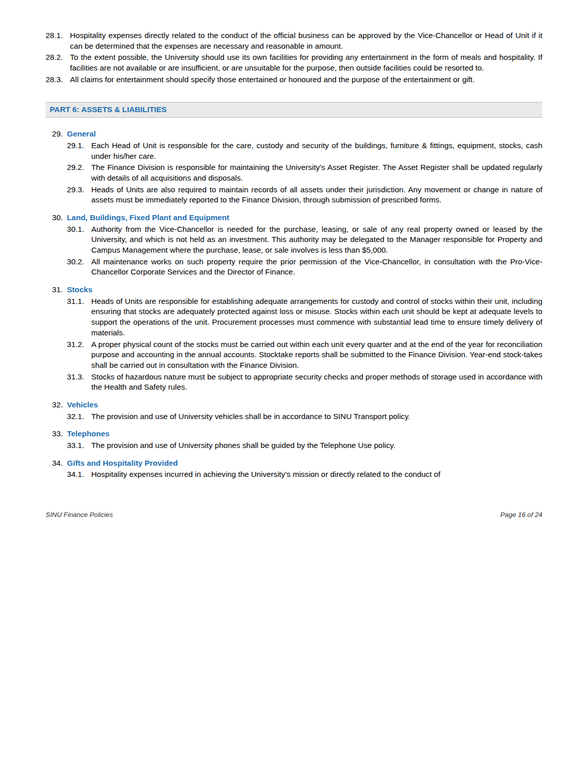28.1. Hospitality expenses directly related to the conduct of the official business can be approved by the Vice-Chancellor or Head of Unit if it can be determined that the expenses are necessary and reasonable in amount.
28.2. To the extent possible, the University should use its own facilities for providing any entertainment in the form of meals and hospitality. If facilities are not available or are insufficient, or are unsuitable for the purpose, then outside facilities could be resorted to.
28.3. All claims for entertainment should specify those entertained or honoured and the purpose of the entertainment or gift.
PART 6: ASSETS & LIABILITIES
29. General
29.1. Each Head of Unit is responsible for the care, custody and security of the buildings, furniture & fittings, equipment, stocks, cash under his/her care.
29.2. The Finance Division is responsible for maintaining the University's Asset Register. The Asset Register shall be updated regularly with details of all acquisitions and disposals.
29.3. Heads of Units are also required to maintain records of all assets under their jurisdiction. Any movement or change in nature of assets must be immediately reported to the Finance Division, through submission of prescribed forms.
30. Land, Buildings, Fixed Plant and Equipment
30.1. Authority from the Vice-Chancellor is needed for the purchase, leasing, or sale of any real property owned or leased by the University, and which is not held as an investment. This authority may be delegated to the Manager responsible for Property and Campus Management where the purchase, lease, or sale involves is less than $5,000.
30.2. All maintenance works on such property require the prior permission of the Vice-Chancellor, in consultation with the Pro-Vice-Chancellor Corporate Services and the Director of Finance.
31. Stocks
31.1. Heads of Units are responsible for establishing adequate arrangements for custody and control of stocks within their unit, including ensuring that stocks are adequately protected against loss or misuse. Stocks within each unit should be kept at adequate levels to support the operations of the unit. Procurement processes must commence with substantial lead time to ensure timely delivery of materials.
31.2. A proper physical count of the stocks must be carried out within each unit every quarter and at the end of the year for reconciliation purpose and accounting in the annual accounts. Stocktake reports shall be submitted to the Finance Division. Year-end stock-takes shall be carried out in consultation with the Finance Division.
31.3. Stocks of hazardous nature must be subject to appropriate security checks and proper methods of storage used in accordance with the Health and Safety rules.
32. Vehicles
32.1. The provision and use of University vehicles shall be in accordance to SINU Transport policy.
33. Telephones
33.1. The provision and use of University phones shall be guided by the Telephone Use policy.
34. Gifts and Hospitality Provided
34.1. Hospitality expenses incurred in achieving the University's mission or directly related to the conduct of
SINU Finance Policies Page 16 of 24